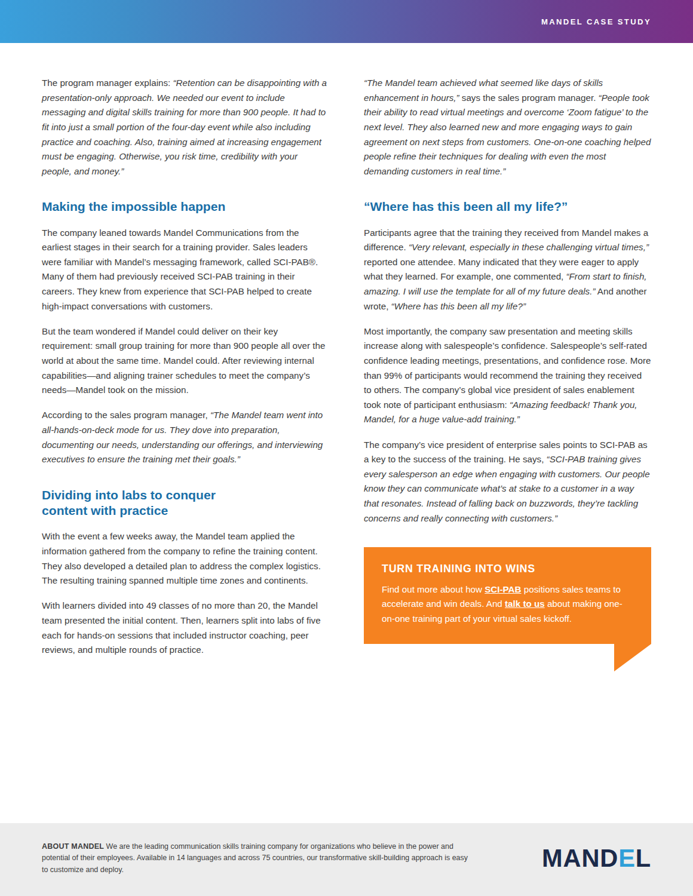Mandel Case Study
The program manager explains: “Retention can be disappointing with a presentation-only approach. We needed our event to include messaging and digital skills training for more than 900 people. It had to fit into just a small portion of the four-day event while also including practice and coaching. Also, training aimed at increasing engagement must be engaging. Otherwise, you risk time, credibility with your people, and money.”
Making the impossible happen
The company leaned towards Mandel Communications from the earliest stages in their search for a training provider. Sales leaders were familiar with Mandel’s messaging framework, called SCI-PAB®. Many of them had previously received SCI-PAB training in their careers. They knew from experience that SCI-PAB helped to create high-impact conversations with customers.
But the team wondered if Mandel could deliver on their key requirement: small group training for more than 900 people all over the world at about the same time. Mandel could. After reviewing internal capabilities—and aligning trainer schedules to meet the company’s needs—Mandel took on the mission.
According to the sales program manager, “The Mandel team went into all-hands-on-deck mode for us. They dove into preparation, documenting our needs, understanding our offerings, and interviewing executives to ensure the training met their goals.”
Dividing into labs to conquer
content with practice
With the event a few weeks away, the Mandel team applied the information gathered from the company to refine the training content. They also developed a detailed plan to address the complex logistics. The resulting training spanned multiple time zones and continents.
With learners divided into 49 classes of no more than 20, the Mandel team presented the initial content. Then, learners split into labs of five each for hands-on sessions that included instructor coaching, peer reviews, and multiple rounds of practice.
“The Mandel team achieved what seemed like days of skills enhancement in hours,” says the sales program manager. “People took their ability to read virtual meetings and overcome ‘Zoom fatigue’ to the next level. They also learned new and more engaging ways to gain agreement on next steps from customers. One-on-one coaching helped people refine their techniques for dealing with even the most demanding customers in real time.”
“Where has this been all my life?”
Participants agree that the training they received from Mandel makes a difference. “Very relevant, especially in these challenging virtual times,” reported one attendee. Many indicated that they were eager to apply what they learned. For example, one commented, “From start to finish, amazing. I will use the template for all of my future deals.” And another wrote, “Where has this been all my life?”
Most importantly, the company saw presentation and meeting skills increase along with salespeople’s confidence. Salespeople’s self-rated confidence leading meetings, presentations, and confidence rose. More than 99% of participants would recommend the training they received to others. The company’s global vice president of sales enablement took note of participant enthusiasm: “Amazing feedback! Thank you, Mandel, for a huge value-add training.”
The company’s vice president of enterprise sales points to SCI-PAB as a key to the success of the training. He says, “SCI-PAB training gives every salesperson an edge when engaging with customers. Our people know they can communicate what’s at stake to a customer in a way that resonates. Instead of falling back on buzzwords, they’re tackling concerns and really connecting with customers.”
Turn training into wins
Find out more about how SCI-PAB positions sales teams to accelerate and win deals. And talk to us about making one-on-one training part of your virtual sales kickoff.
ABOUT MANDEL We are the leading communication skills training company for organizations who believe in the power and potential of their employees. Available in 14 languages and across 75 countries, our transformative skill-building approach is easy to customize and deploy.
MANDEL